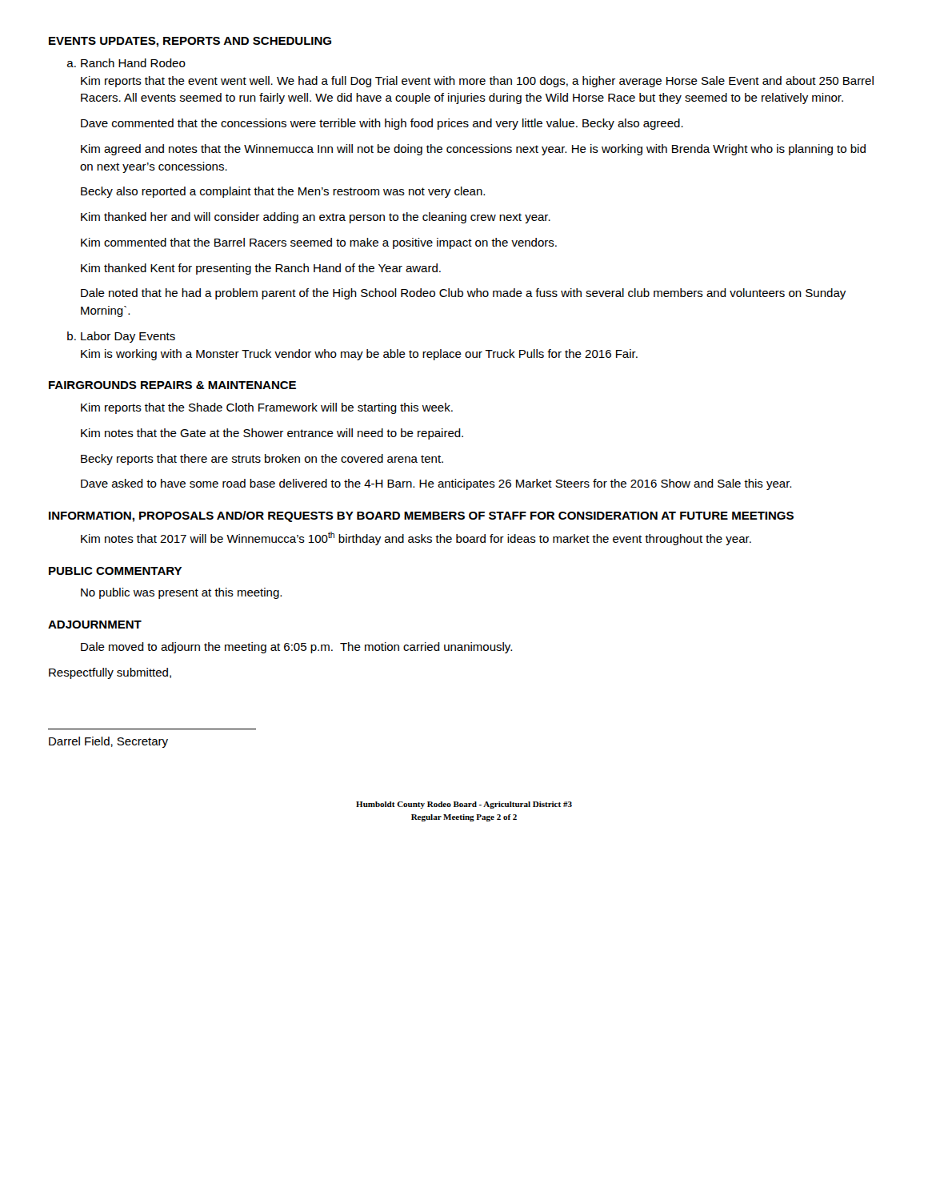Events Updates, Reports and Scheduling
Ranch Hand Rodeo
Kim reports that the event went well. We had a full Dog Trial event with more than 100 dogs, a higher average Horse Sale Event and about 250 Barrel Racers. All events seemed to run fairly well. We did have a couple of injuries during the Wild Horse Race but they seemed to be relatively minor.
Dave commented that the concessions were terrible with high food prices and very little value. Becky also agreed.
Kim agreed and notes that the Winnemucca Inn will not be doing the concessions next year. He is working with Brenda Wright who is planning to bid on next year’s concessions.
Becky also reported a complaint that the Men’s restroom was not very clean.
Kim thanked her and will consider adding an extra person to the cleaning crew next year.
Kim commented that the Barrel Racers seemed to make a positive impact on the vendors.
Kim thanked Kent for presenting the Ranch Hand of the Year award.
Dale noted that he had a problem parent of the High School Rodeo Club who made a fuss with several club members and volunteers on Sunday Morning`.
Labor Day Events
Kim is working with a Monster Truck vendor who may be able to replace our Truck Pulls for the 2016 Fair.
Fairgrounds Repairs & Maintenance
Kim reports that the Shade Cloth Framework will be starting this week.
Kim notes that the Gate at the Shower entrance will need to be repaired.
Becky reports that there are struts broken on the covered arena tent.
Dave asked to have some road base delivered to the 4-H Barn. He anticipates 26 Market Steers for the 2016 Show and Sale this year.
Information, Proposals and/or Requests by Board Members of Staff for Consideration at Future Meetings
Kim notes that 2017 will be Winnemucca’s 100th birthday and asks the board for ideas to market the event throughout the year.
Public Commentary
No public was present at this meeting.
Adjournment
Dale moved to adjourn the meeting at 6:05 p.m. The motion carried unanimously.
Respectfully submitted,
Darrel Field, Secretary
Humboldt County Rodeo Board - Agricultural District #3 Regular Meeting Page 2 of 2